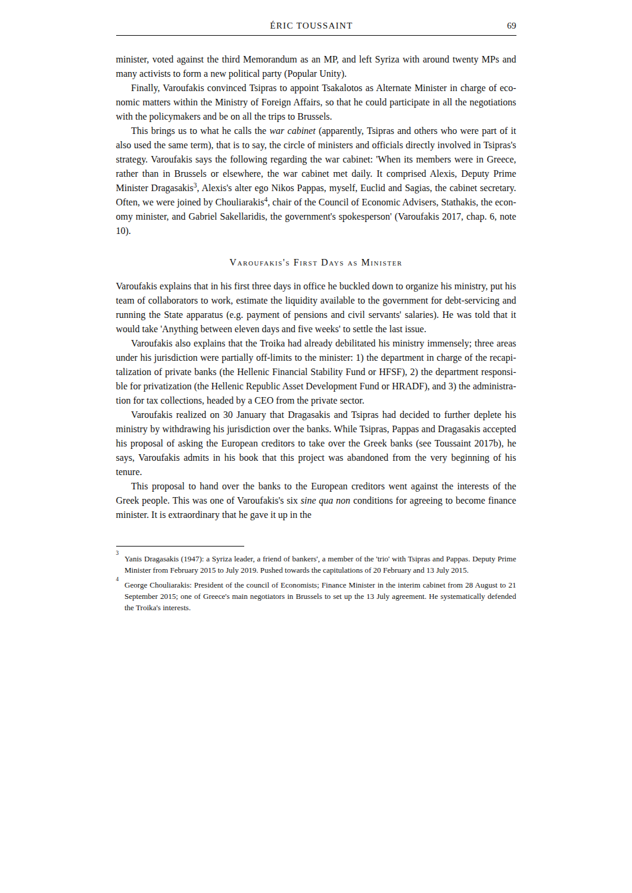ÉRIC TOUSSAINT 69
minister, voted against the third Memorandum as an MP, and left Syriza with around twenty MPs and many activists to form a new political party (Popular Unity).
Finally, Varoufakis convinced Tsipras to appoint Tsakalotos as Alternate Minister in charge of economic matters within the Ministry of Foreign Affairs, so that he could participate in all the negotiations with the policymakers and be on all the trips to Brussels.
This brings us to what he calls the war cabinet (apparently, Tsipras and others who were part of it also used the same term), that is to say, the circle of ministers and officials directly involved in Tsipras's strategy. Varoufakis says the following regarding the war cabinet: 'When its members were in Greece, rather than in Brussels or elsewhere, the war cabinet met daily. It comprised Alexis, Deputy Prime Minister Dragasakis3, Alexis's alter ego Nikos Pappas, myself, Euclid and Sagias, the cabinet secretary. Often, we were joined by Chouliarakis4, chair of the Council of Economic Advisers, Stathakis, the economy minister, and Gabriel Sakellaridis, the government's spokesperson' (Varoufakis 2017, chap. 6, note 10).
Varoufakis's First Days as Minister
Varoufakis explains that in his first three days in office he buckled down to organize his ministry, put his team of collaborators to work, estimate the liquidity available to the government for debt-servicing and running the State apparatus (e.g. payment of pensions and civil servants' salaries). He was told that it would take 'Anything between eleven days and five weeks' to settle the last issue.
Varoufakis also explains that the Troika had already debilitated his ministry immensely; three areas under his jurisdiction were partially off-limits to the minister: 1) the department in charge of the recapitalization of private banks (the Hellenic Financial Stability Fund or HFSF), 2) the department responsible for privatization (the Hellenic Republic Asset Development Fund or HRADF), and 3) the administration for tax collections, headed by a CEO from the private sector.
Varoufakis realized on 30 January that Dragasakis and Tsipras had decided to further deplete his ministry by withdrawing his jurisdiction over the banks. While Tsipras, Pappas and Dragasakis accepted his proposal of asking the European creditors to take over the Greek banks (see Toussaint 2017b), he says, Varoufakis admits in his book that this project was abandoned from the very beginning of his tenure.
This proposal to hand over the banks to the European creditors went against the interests of the Greek people. This was one of Varoufakis's six sine qua non conditions for agreeing to become finance minister. It is extraordinary that he gave it up in the
3 Yanis Dragasakis (1947): a Syriza leader, a friend of bankers', a member of the 'trio' with Tsipras and Pappas. Deputy Prime Minister from February 2015 to July 2019. Pushed towards the capitulations of 20 February and 13 July 2015.
4 George Chouliarakis: President of the council of Economists; Finance Minister in the interim cabinet from 28 August to 21 September 2015; one of Greece's main negotiators in Brussels to set up the 13 July agreement. He systematically defended the Troika's interests.